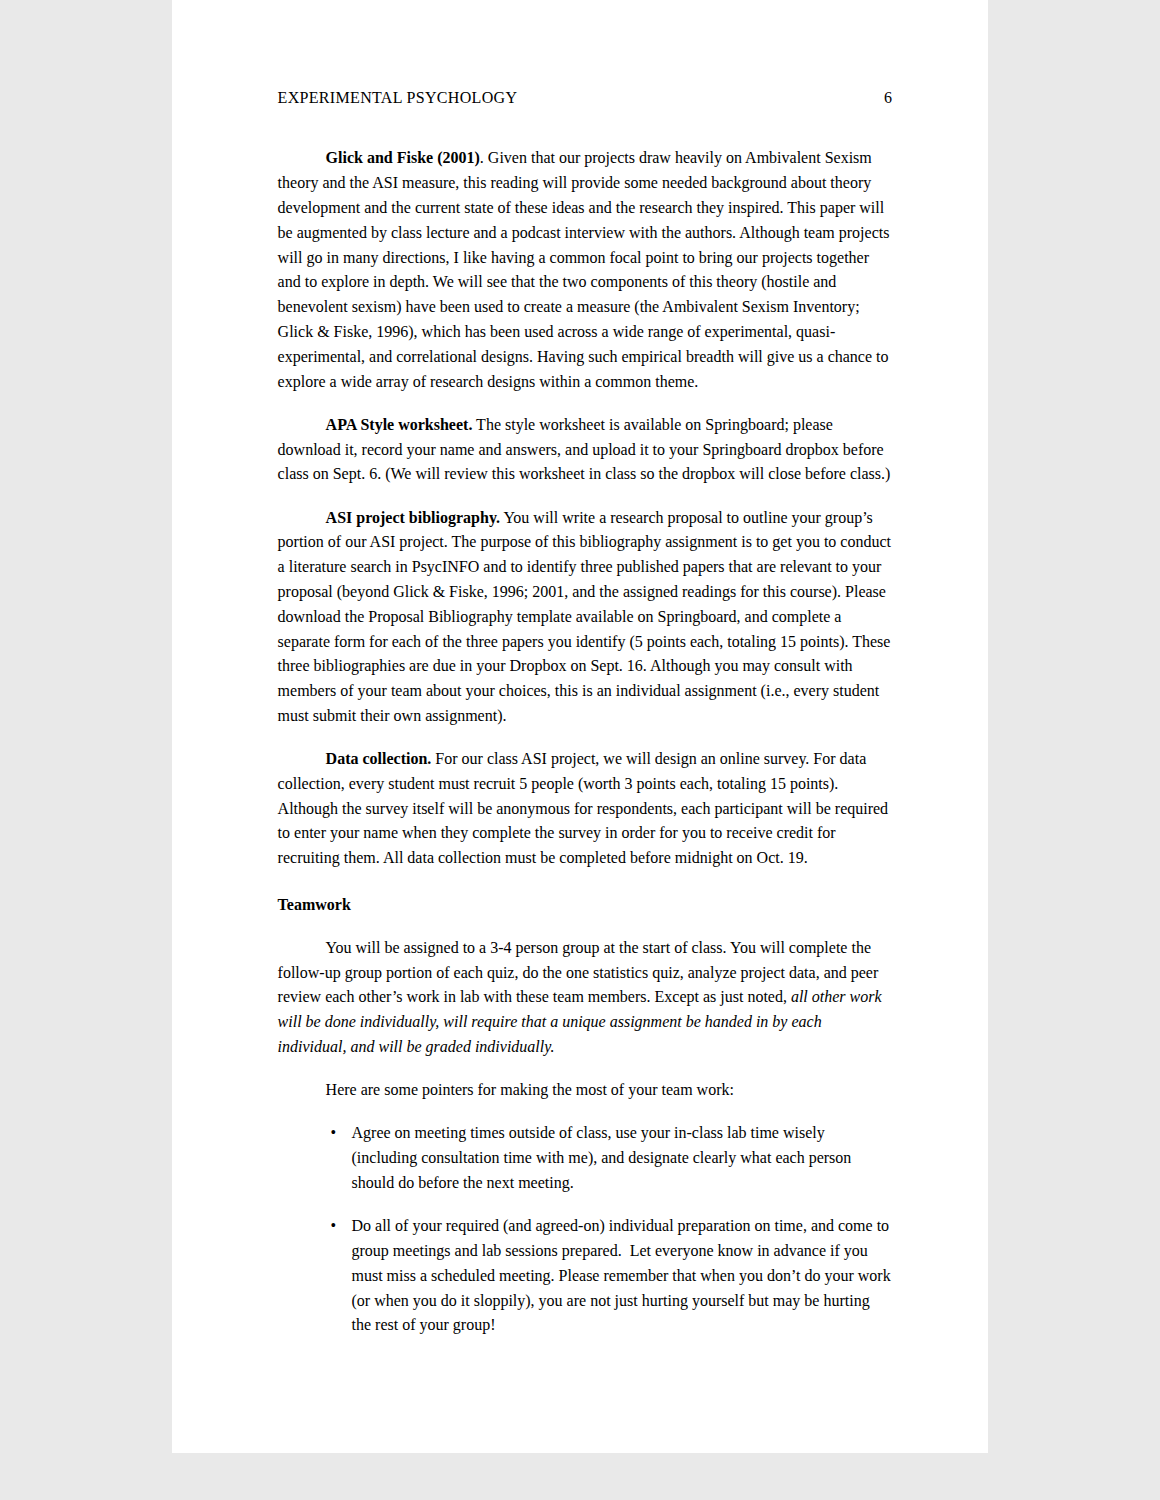EXPERIMENTAL PSYCHOLOGY 6
Glick and Fiske (2001). Given that our projects draw heavily on Ambivalent Sexism theory and the ASI measure, this reading will provide some needed background about theory development and the current state of these ideas and the research they inspired. This paper will be augmented by class lecture and a podcast interview with the authors. Although team projects will go in many directions, I like having a common focal point to bring our projects together and to explore in depth. We will see that the two components of this theory (hostile and benevolent sexism) have been used to create a measure (the Ambivalent Sexism Inventory; Glick & Fiske, 1996), which has been used across a wide range of experimental, quasi-experimental, and correlational designs. Having such empirical breadth will give us a chance to explore a wide array of research designs within a common theme.
APA Style worksheet. The style worksheet is available on Springboard; please download it, record your name and answers, and upload it to your Springboard dropbox before class on Sept. 6. (We will review this worksheet in class so the dropbox will close before class.)
ASI project bibliography. You will write a research proposal to outline your group’s portion of our ASI project. The purpose of this bibliography assignment is to get you to conduct a literature search in PsycINFO and to identify three published papers that are relevant to your proposal (beyond Glick & Fiske, 1996; 2001, and the assigned readings for this course). Please download the Proposal Bibliography template available on Springboard, and complete a separate form for each of the three papers you identify (5 points each, totaling 15 points). These three bibliographies are due in your Dropbox on Sept. 16. Although you may consult with members of your team about your choices, this is an individual assignment (i.e., every student must submit their own assignment).
Data collection. For our class ASI project, we will design an online survey. For data collection, every student must recruit 5 people (worth 3 points each, totaling 15 points). Although the survey itself will be anonymous for respondents, each participant will be required to enter your name when they complete the survey in order for you to receive credit for recruiting them. All data collection must be completed before midnight on Oct. 19.
Teamwork
You will be assigned to a 3-4 person group at the start of class. You will complete the follow-up group portion of each quiz, do the one statistics quiz, analyze project data, and peer review each other’s work in lab with these team members. Except as just noted, all other work will be done individually, will require that a unique assignment be handed in by each individual, and will be graded individually.
Here are some pointers for making the most of your team work:
Agree on meeting times outside of class, use your in-class lab time wisely (including consultation time with me), and designate clearly what each person should do before the next meeting.
Do all of your required (and agreed-on) individual preparation on time, and come to group meetings and lab sessions prepared. Let everyone know in advance if you must miss a scheduled meeting. Please remember that when you don’t do your work (or when you do it sloppily), you are not just hurting yourself but may be hurting the rest of your group!